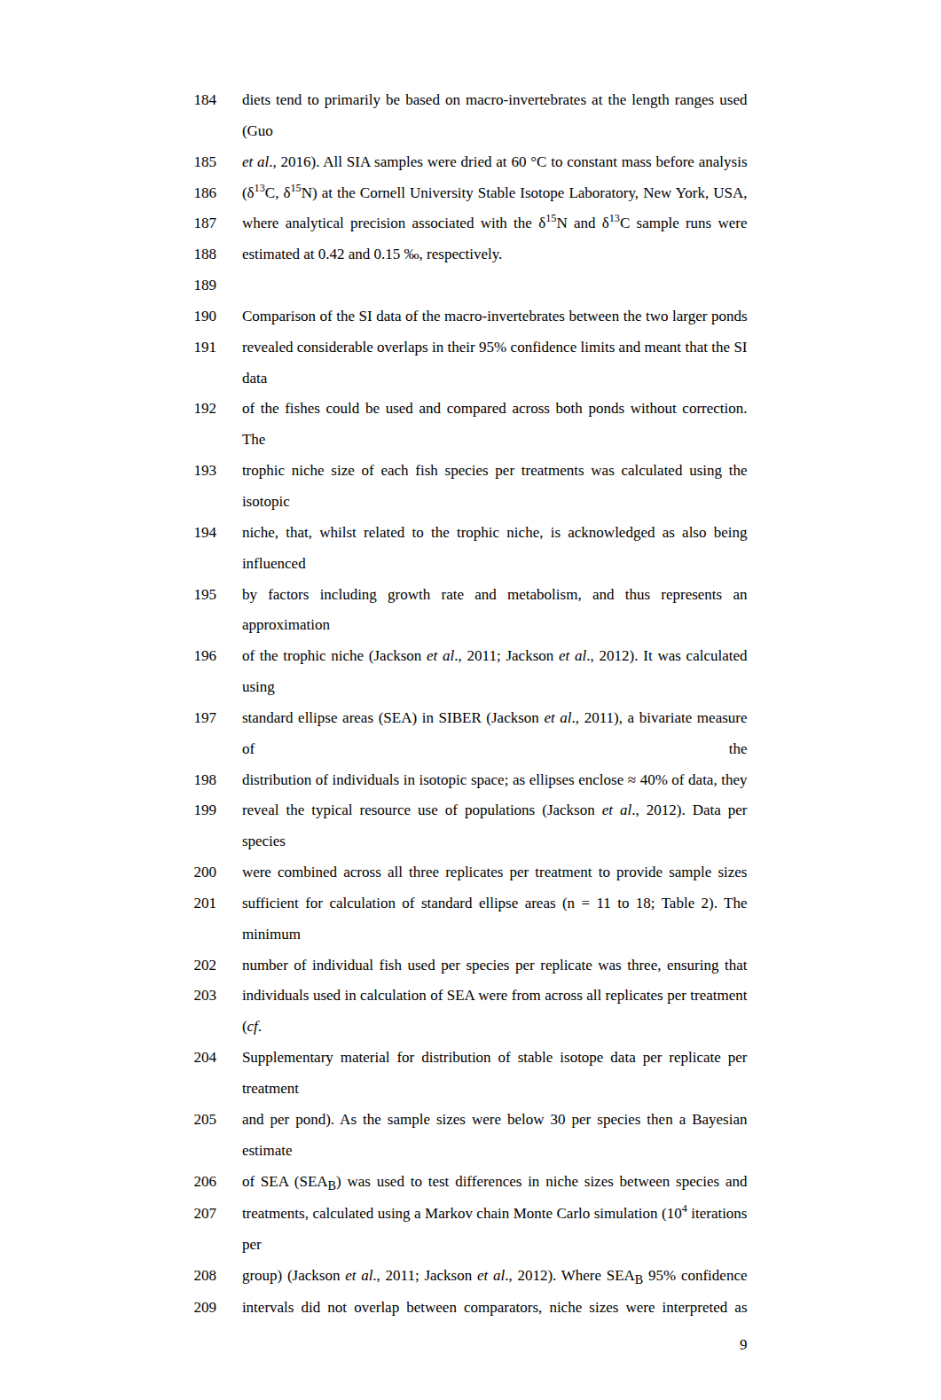184 diets tend to primarily be based on macro-invertebrates at the length ranges used (Guo
185 et al., 2016). All SIA samples were dried at 60 °C to constant mass before analysis
186 (δ13C, δ15N) at the Cornell University Stable Isotope Laboratory, New York, USA,
187 where analytical precision associated with the δ15N and δ13C sample runs were
188 estimated at 0.42 and 0.15 ‰, respectively.
189
190 Comparison of the SI data of the macro-invertebrates between the two larger ponds
191 revealed considerable overlaps in their 95% confidence limits and meant that the SI data
192 of the fishes could be used and compared across both ponds without correction. The
193 trophic niche size of each fish species per treatments was calculated using the isotopic
194 niche, that, whilst related to the trophic niche, is acknowledged as also being influenced
195 by factors including growth rate and metabolism, and thus represents an approximation
196 of the trophic niche (Jackson et al., 2011; Jackson et al., 2012). It was calculated using
197 standard ellipse areas (SEA) in SIBER (Jackson et al., 2011), a bivariate measure of the
198 distribution of individuals in isotopic space; as ellipses enclose ≈ 40% of data, they
199 reveal the typical resource use of populations (Jackson et al., 2012). Data per species
200 were combined across all three replicates per treatment to provide sample sizes
201 sufficient for calculation of standard ellipse areas (n = 11 to 18; Table 2). The minimum
202 number of individual fish used per species per replicate was three, ensuring that
203 individuals used in calculation of SEA were from across all replicates per treatment (cf.
204 Supplementary material for distribution of stable isotope data per replicate per treatment
205 and per pond). As the sample sizes were below 30 per species then a Bayesian estimate
206 of SEA (SEAB) was used to test differences in niche sizes between species and
207 treatments, calculated using a Markov chain Monte Carlo simulation (104 iterations per
208 group) (Jackson et al., 2011; Jackson et al., 2012). Where SEAB 95% confidence
209 intervals did not overlap between comparators, niche sizes were interpreted as
9